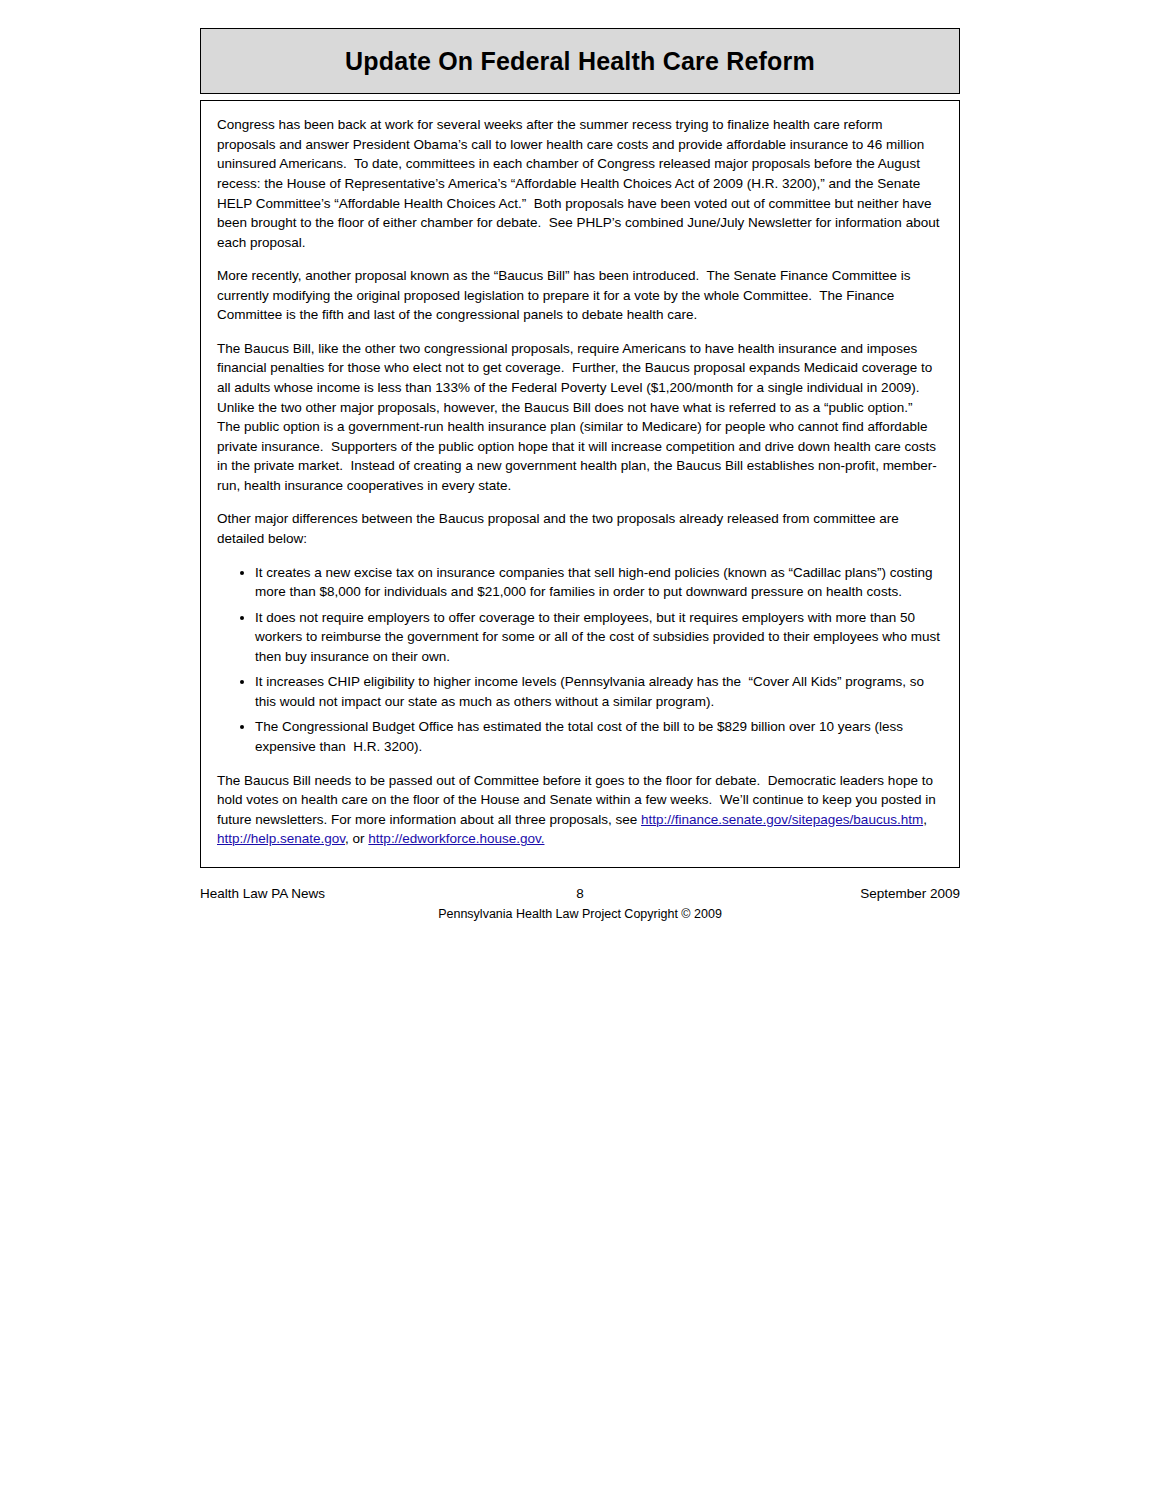Update On Federal Health Care Reform
Congress has been back at work for several weeks after the summer recess trying to finalize health care reform proposals and answer President Obama’s call to lower health care costs and provide affordable insurance to 46 million uninsured Americans. To date, committees in each chamber of Congress released major proposals before the August recess: the House of Representative’s America’s “Affordable Health Choices Act of 2009 (H.R. 3200),” and the Senate HELP Committee’s “Affordable Health Choices Act.” Both proposals have been voted out of committee but neither have been brought to the floor of either chamber for debate. See PHLP’s combined June/July Newsletter for information about each proposal.
More recently, another proposal known as the “Baucus Bill” has been introduced. The Senate Finance Committee is currently modifying the original proposed legislation to prepare it for a vote by the whole Committee. The Finance Committee is the fifth and last of the congressional panels to debate health care.
The Baucus Bill, like the other two congressional proposals, require Americans to have health insurance and imposes financial penalties for those who elect not to get coverage. Further, the Baucus proposal expands Medicaid coverage to all adults whose income is less than 133% of the Federal Poverty Level ($1,200/month for a single individual in 2009). Unlike the two other major proposals, however, the Baucus Bill does not have what is referred to as a “public option.” The public option is a government-run health insurance plan (similar to Medicare) for people who cannot find affordable private insurance. Supporters of the public option hope that it will increase competition and drive down health care costs in the private market. Instead of creating a new government health plan, the Baucus Bill establishes non-profit, member-run, health insurance cooperatives in every state.
Other major differences between the Baucus proposal and the two proposals already released from committee are detailed below:
It creates a new excise tax on insurance companies that sell high-end policies (known as “Cadillac plans”) costing more than $8,000 for individuals and $21,000 for families in order to put downward pressure on health costs.
It does not require employers to offer coverage to their employees, but it requires employers with more than 50 workers to reimburse the government for some or all of the cost of subsidies provided to their employees who must then buy insurance on their own.
It increases CHIP eligibility to higher income levels (Pennsylvania already has the “Cover All Kids” programs, so this would not impact our state as much as others without a similar program).
The Congressional Budget Office has estimated the total cost of the bill to be $829 billion over 10 years (less expensive than H.R. 3200).
The Baucus Bill needs to be passed out of Committee before it goes to the floor for debate. Democratic leaders hope to hold votes on health care on the floor of the House and Senate within a few weeks. We’ll continue to keep you posted in future newsletters. For more information about all three proposals, see http://finance.senate.gov/sitepages/baucus.htm, http://help.senate.gov, or http://edworkforce.house.gov.
Health Law PA News
8
September 2009
Pennsylvania Health Law Project Copyright © 2009